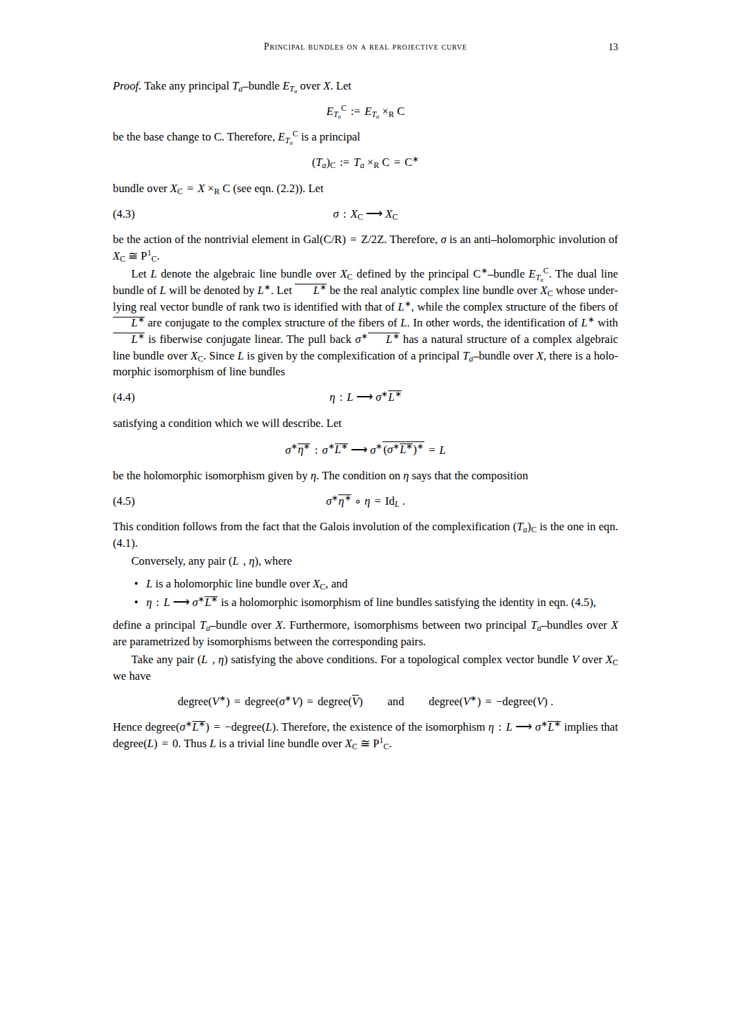Principal bundles on a real projective curve 13
Proof. Take any principal Ta–bundle ETa over X. Let
ETaC := ETa ×R C
be the base change to C. Therefore, ETaC is a principal
(Ta)C := Ta ×R C = C∗
bundle over XC = X ×R C (see eqn. (2.2)). Let
(4.3) σ : XC ⟶ XC
be the action of the nontrivial element in Gal(C/R) = Z/2Z. Therefore, σ is an anti–holomorphic involution of XC ≅ P1C.
Let L denote the algebraic line bundle over XC defined by the principal C∗–bundle ETaC. The dual line bundle of L will be denoted by L∗. Let L∗ be the real analytic complex line bundle over XC whose underlying real vector bundle of rank two is identified with that of L∗, while the complex structure of the fibers of L∗ are conjugate to the complex structure of the fibers of L. In other words, the identification of L∗ with L∗ is fiberwise conjugate linear. The pull back σ∗L∗ has a natural structure of a complex algebraic line bundle over XC. Since L is given by the complexification of a principal Ta–bundle over X, there is a holomorphic isomorphism of line bundles
(4.4) η : L ⟶ σ∗L∗
satisfying a condition which we will describe. Let
σ∗η∗ : σ∗L∗ ⟶ σ∗(σ∗L∗)∗ = L
be the holomorphic isomorphism given by η. The condition on η says that the composition
(4.5) σ∗η∗ ∘ η = IdL .
This condition follows from the fact that the Galois involution of the complexification (Ta)C is the one in eqn. (4.1).
Conversely, any pair (L , η), where
L is a holomorphic line bundle over XC, and
η : L ⟶ σ∗L∗ is a holomorphic isomorphism of line bundles satisfying the identity in eqn. (4.5),
define a principal Ta–bundle over X. Furthermore, isomorphisms between two principal Ta–bundles over X are parametrized by isomorphisms between the corresponding pairs.
Take any pair (L , η) satisfying the above conditions. For a topological complex vector bundle V over XC we have
degree(V∗) = degree(σ∗V) = degree(V) and degree(V∗) = −degree(V) .
Hence degree(σ∗L∗) = −degree(L). Therefore, the existence of the isomorphism η : L ⟶ σ∗L∗ implies that degree(L) = 0. Thus L is a trivial line bundle over XC ≅ P1C.